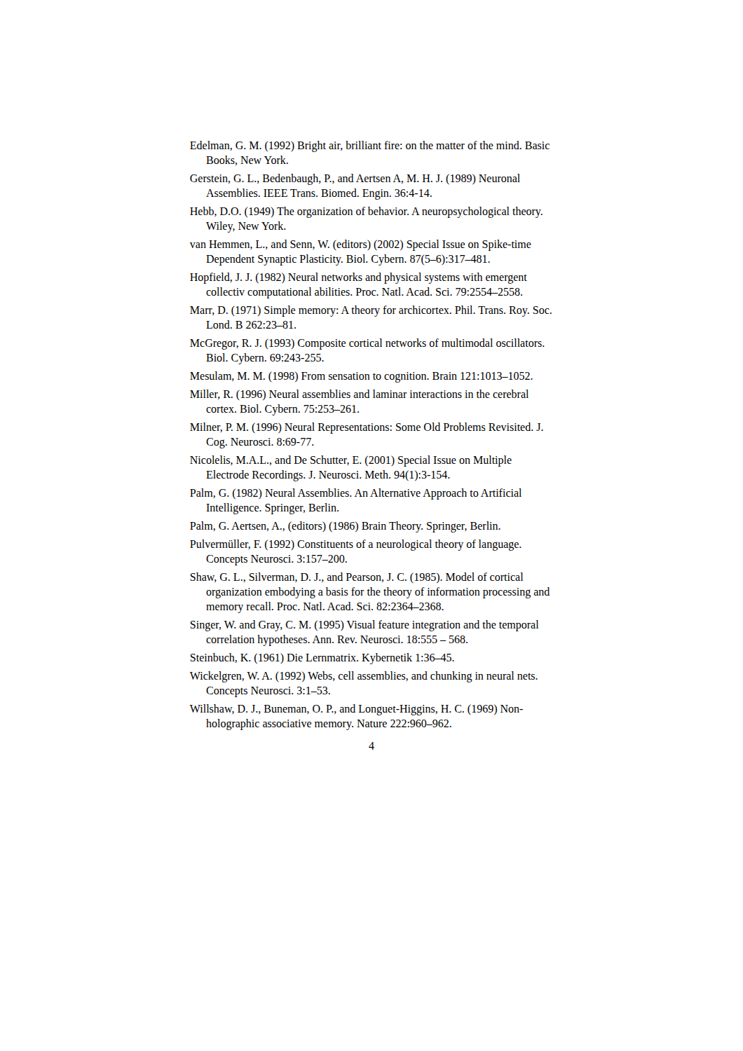Edelman, G. M. (1992) Bright air, brilliant fire: on the matter of the mind. Basic Books, New York.
Gerstein, G. L., Bedenbaugh, P., and Aertsen A, M. H. J. (1989) Neuronal Assemblies. IEEE Trans. Biomed. Engin. 36:4-14.
Hebb, D.O. (1949) The organization of behavior. A neuropsychological theory. Wiley, New York.
van Hemmen, L., and Senn, W. (editors) (2002) Special Issue on Spike-time Dependent Synaptic Plasticity. Biol. Cybern. 87(5–6):317–481.
Hopfield, J. J. (1982) Neural networks and physical systems with emergent collectiv computational abilities. Proc. Natl. Acad. Sci. 79:2554–2558.
Marr, D. (1971) Simple memory: A theory for archicortex. Phil. Trans. Roy. Soc. Lond. B 262:23–81.
McGregor, R. J. (1993) Composite cortical networks of multimodal oscillators. Biol. Cybern. 69:243-255.
Mesulam, M. M. (1998) From sensation to cognition. Brain 121:1013–1052.
Miller, R. (1996) Neural assemblies and laminar interactions in the cerebral cortex. Biol. Cybern. 75:253–261.
Milner, P. M. (1996) Neural Representations: Some Old Problems Revisited. J. Cog. Neurosci. 8:69-77.
Nicolelis, M.A.L., and De Schutter, E. (2001) Special Issue on Multiple Electrode Recordings. J. Neurosci. Meth. 94(1):3-154.
Palm, G. (1982) Neural Assemblies. An Alternative Approach to Artificial Intelligence. Springer, Berlin.
Palm, G. Aertsen, A., (editors) (1986) Brain Theory. Springer, Berlin.
Pulvermüller, F. (1992) Constituents of a neurological theory of language. Concepts Neurosci. 3:157–200.
Shaw, G. L., Silverman, D. J., and Pearson, J. C. (1985). Model of cortical organization embodying a basis for the theory of information processing and memory recall. Proc. Natl. Acad. Sci. 82:2364–2368.
Singer, W. and Gray, C. M. (1995) Visual feature integration and the temporal correlation hypotheses. Ann. Rev. Neurosci. 18:555 – 568.
Steinbuch, K. (1961) Die Lernmatrix. Kybernetik 1:36–45.
Wickelgren, W. A. (1992) Webs, cell assemblies, and chunking in neural nets. Concepts Neurosci. 3:1–53.
Willshaw, D. J., Buneman, O. P., and Longuet-Higgins, H. C. (1969) Non-holographic associative memory. Nature 222:960–962.
4